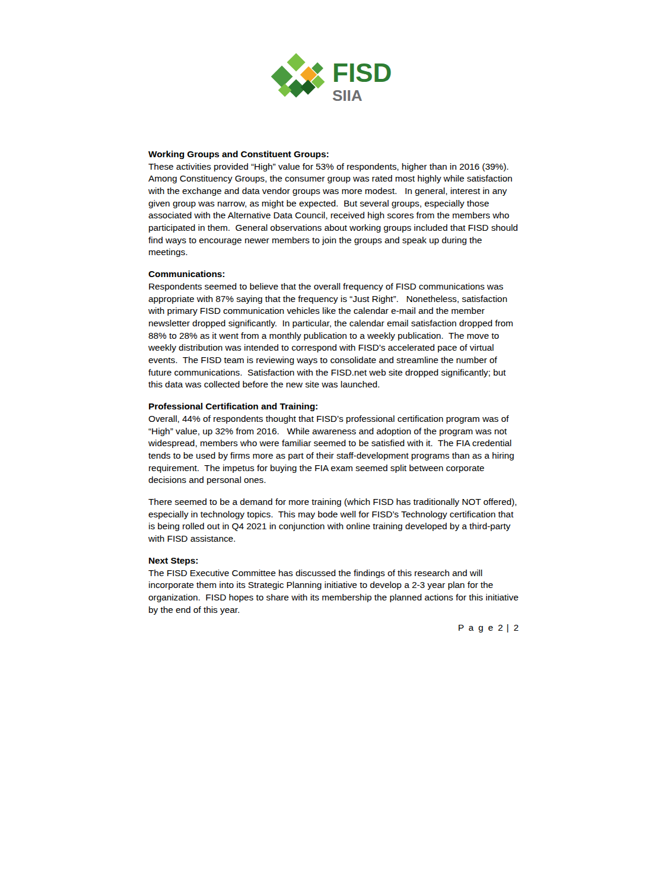FISD SIIA
Working Groups and Constituent Groups:
These activities provided “High” value for 53% of respondents, higher than in 2016 (39%). Among Constituency Groups, the consumer group was rated most highly while satisfaction with the exchange and data vendor groups was more modest. In general, interest in any given group was narrow, as might be expected. But several groups, especially those associated with the Alternative Data Council, received high scores from the members who participated in them. General observations about working groups included that FISD should find ways to encourage newer members to join the groups and speak up during the meetings.
Communications:
Respondents seemed to believe that the overall frequency of FISD communications was appropriate with 87% saying that the frequency is “Just Right”. Nonetheless, satisfaction with primary FISD communication vehicles like the calendar e-mail and the member newsletter dropped significantly. In particular, the calendar email satisfaction dropped from 88% to 28% as it went from a monthly publication to a weekly publication. The move to weekly distribution was intended to correspond with FISD’s accelerated pace of virtual events. The FISD team is reviewing ways to consolidate and streamline the number of future communications. Satisfaction with the FISD.net web site dropped significantly; but this data was collected before the new site was launched.
Professional Certification and Training:
Overall, 44% of respondents thought that FISD’s professional certification program was of “High” value, up 32% from 2016. While awareness and adoption of the program was not widespread, members who were familiar seemed to be satisfied with it. The FIA credential tends to be used by firms more as part of their staff-development programs than as a hiring requirement. The impetus for buying the FIA exam seemed split between corporate decisions and personal ones.
There seemed to be a demand for more training (which FISD has traditionally NOT offered), especially in technology topics. This may bode well for FISD’s Technology certification that is being rolled out in Q4 2021 in conjunction with online training developed by a third-party with FISD assistance.
Next Steps:
The FISD Executive Committee has discussed the findings of this research and will incorporate them into its Strategic Planning initiative to develop a 2-3 year plan for the organization. FISD hopes to share with its membership the planned actions for this initiative by the end of this year.
P a g e 2 | 2